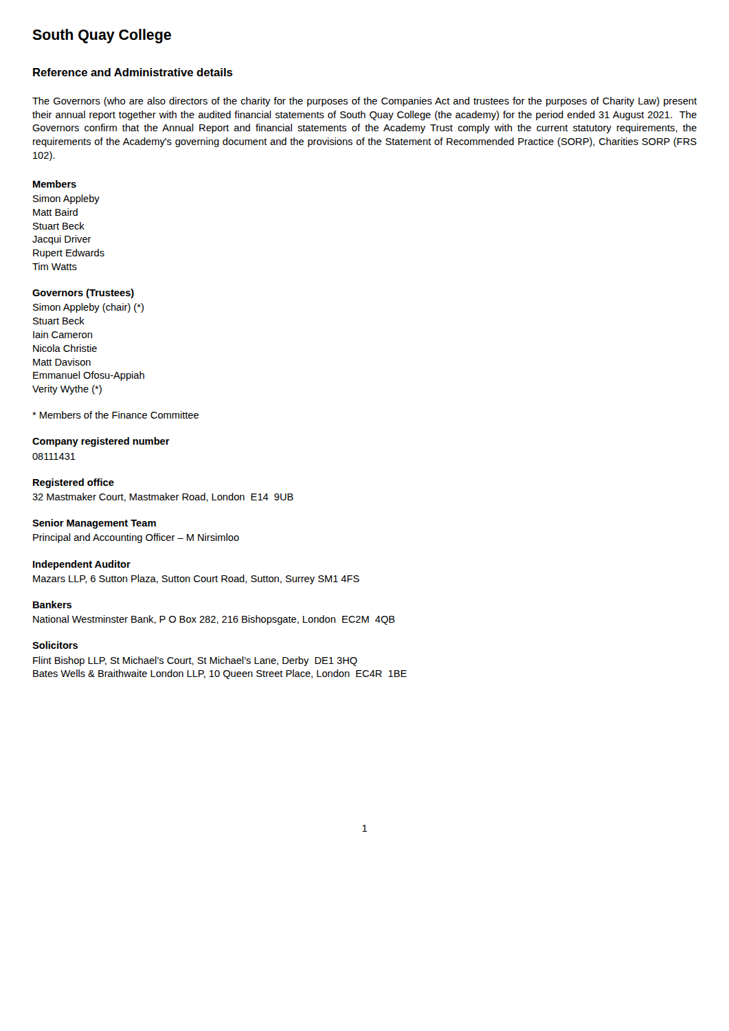South Quay College
Reference and Administrative details
The Governors (who are also directors of the charity for the purposes of the Companies Act and trustees for the purposes of Charity Law) present their annual report together with the audited financial statements of South Quay College (the academy) for the period ended 31 August 2021. The Governors confirm that the Annual Report and financial statements of the Academy Trust comply with the current statutory requirements, the requirements of the Academy's governing document and the provisions of the Statement of Recommended Practice (SORP), Charities SORP (FRS 102).
Members
Simon Appleby
Matt Baird
Stuart Beck
Jacqui Driver
Rupert Edwards
Tim Watts
Governors (Trustees)
Simon Appleby (chair) (*)
Stuart Beck
Iain Cameron
Nicola Christie
Matt Davison
Emmanuel Ofosu-Appiah
Verity Wythe (*)
* Members of the Finance Committee
Company registered number
08111431
Registered office
32 Mastmaker Court, Mastmaker Road, London E14 9UB
Senior Management Team
Principal and Accounting Officer – M Nirsimloo
Independent Auditor
Mazars LLP, 6 Sutton Plaza, Sutton Court Road, Sutton, Surrey SM1 4FS
Bankers
National Westminster Bank, P O Box 282, 216 Bishopsgate, London EC2M 4QB
Solicitors
Flint Bishop LLP, St Michael’s Court, St Michael’s Lane, Derby DE1 3HQ
Bates Wells & Braithwaite London LLP, 10 Queen Street Place, London EC4R 1BE
1